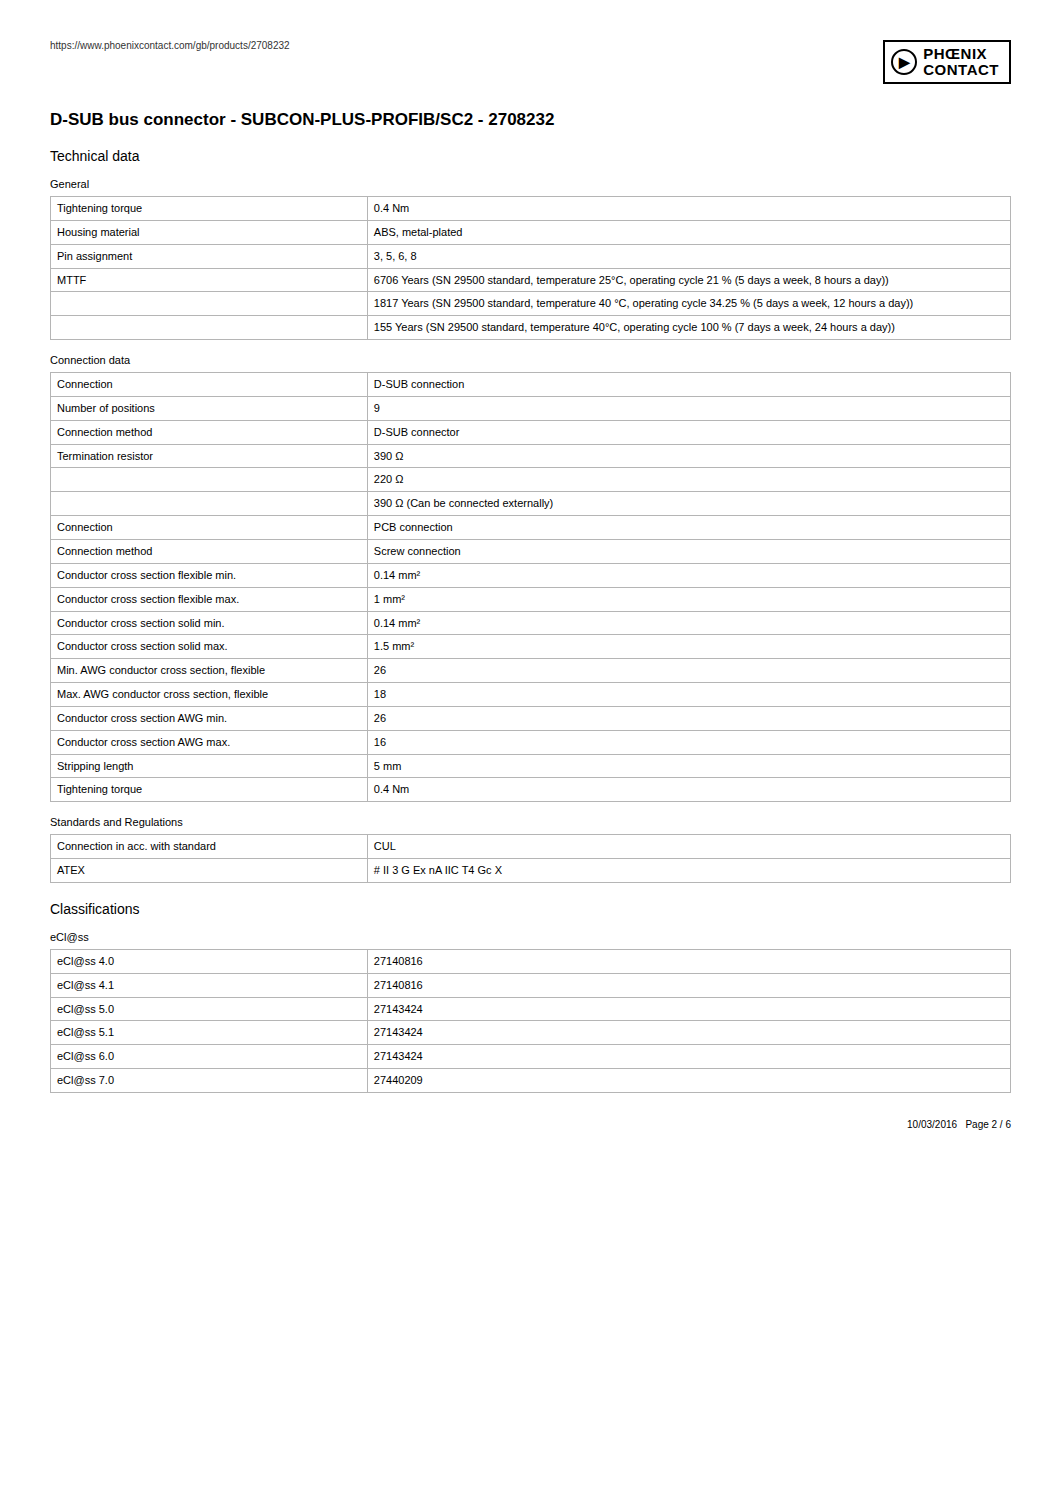https://www.phoenixcontact.com/gb/products/2708232
▶PHŒNIX
CONTACT
D-SUB bus connector - SUBCON-PLUS-PROFIB/SC2 - 2708232
Technical data
General
| Tightening torque | 0.4 Nm |
| Housing material | ABS, metal-plated |
| Pin assignment | 3, 5, 6, 8 |
| MTTF | 6706 Years (SN 29500 standard, temperature 25°C, operating cycle 21 % (5 days a week, 8 hours a day)) |
| | 1817 Years (SN 29500 standard, temperature 40 °C, operating cycle 34.25 % (5 days a week, 12 hours a day)) |
| | 155 Years (SN 29500 standard, temperature 40°C, operating cycle 100 % (7 days a week, 24 hours a day)) |
Connection data
| Connection | D-SUB connection |
| Number of positions | 9 |
| Connection method | D-SUB connector |
| Termination resistor | 390 Ω |
| | 220 Ω |
| | 390 Ω (Can be connected externally) |
| Connection | PCB connection |
| Connection method | Screw connection |
| Conductor cross section flexible min. | 0.14 mm² |
| Conductor cross section flexible max. | 1 mm² |
| Conductor cross section solid min. | 0.14 mm² |
| Conductor cross section solid max. | 1.5 mm² |
| Min. AWG conductor cross section, flexible | 26 |
| Max. AWG conductor cross section, flexible | 18 |
| Conductor cross section AWG min. | 26 |
| Conductor cross section AWG max. | 16 |
| Stripping length | 5 mm |
| Tightening torque | 0.4 Nm |
Standards and Regulations
| Connection in acc. with standard | CUL |
| ATEX | # II 3 G Ex nA IIC T4 Gc X |
Classifications
eCl@ss
| eCl@ss 4.0 | 27140816 |
| eCl@ss 4.1 | 27140816 |
| eCl@ss 5.0 | 27143424 |
| eCl@ss 5.1 | 27143424 |
| eCl@ss 6.0 | 27143424 |
| eCl@ss 7.0 | 27440209 |
10/03/2016 Page 2 / 6